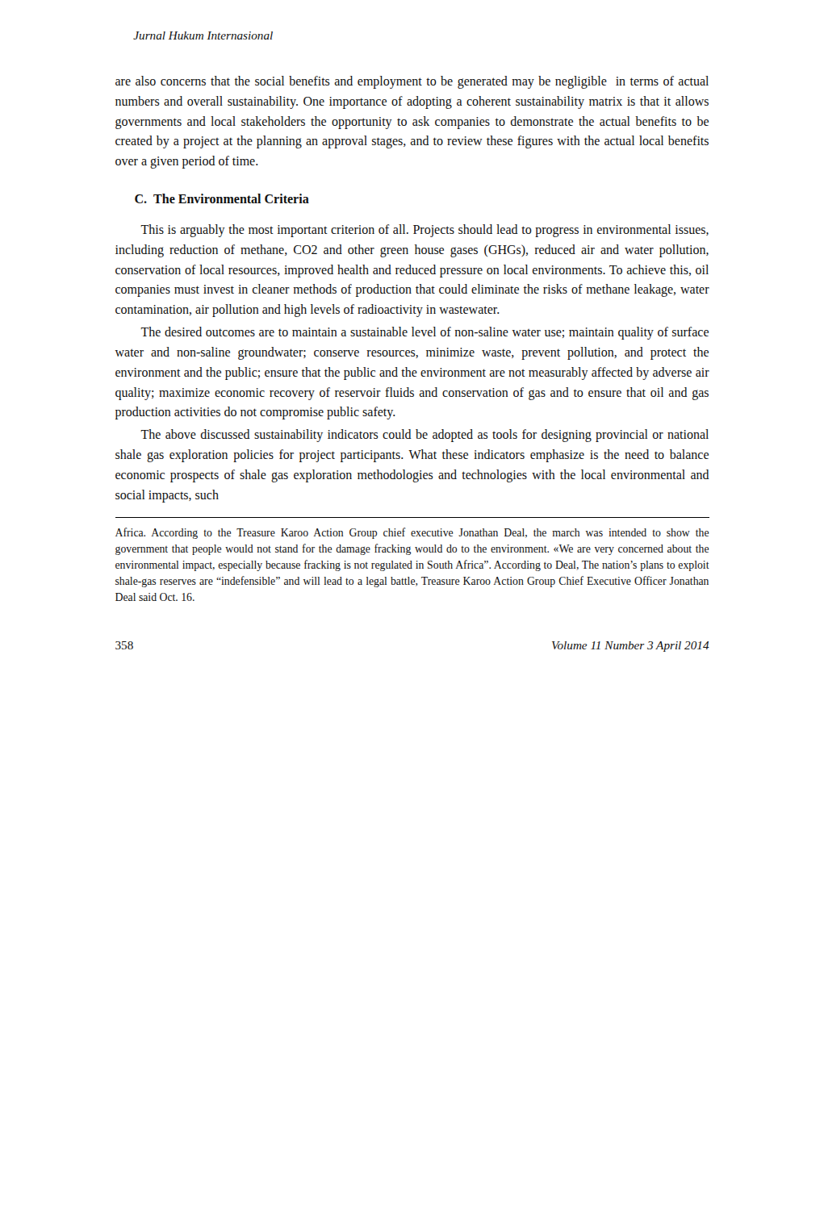Jurnal Hukum Internasional
are also concerns that the social benefits and employment to be generated may be negligible in terms of actual numbers and overall sustainability. One importance of adopting a coherent sustainability matrix is that it allows governments and local stakeholders the opportunity to ask companies to demonstrate the actual benefits to be created by a project at the planning an approval stages, and to review these figures with the actual local benefits over a given period of time.
C. The Environmental Criteria
This is arguably the most important criterion of all. Projects should lead to progress in environmental issues, including reduction of methane, CO2 and other green house gases (GHGs), reduced air and water pollution, conservation of local resources, improved health and reduced pressure on local environments. To achieve this, oil companies must invest in cleaner methods of production that could eliminate the risks of methane leakage, water contamination, air pollution and high levels of radioactivity in wastewater.
The desired outcomes are to maintain a sustainable level of non-saline water use; maintain quality of surface water and non-saline groundwater; conserve resources, minimize waste, prevent pollution, and protect the environment and the public; ensure that the public and the environment are not measurably affected by adverse air quality; maximize economic recovery of reservoir fluids and conservation of gas and to ensure that oil and gas production activities do not compromise public safety.
The above discussed sustainability indicators could be adopted as tools for designing provincial or national shale gas exploration policies for project participants. What these indicators emphasize is the need to balance economic prospects of shale gas exploration methodologies and technologies with the local environmental and social impacts, such
Africa. According to the Treasure Karoo Action Group chief executive Jonathan Deal, the march was intended to show the government that people would not stand for the damage fracking would do to the environment. «We are very concerned about the environmental impact, especially because fracking is not regulated in South Africa”. According to Deal, The nation’s plans to exploit shale-gas reserves are “indefensible” and will lead to a legal battle, Treasure Karoo Action Group Chief Executive Officer Jonathan Deal said Oct. 16.
358 Volume 11 Number 3 April 2014